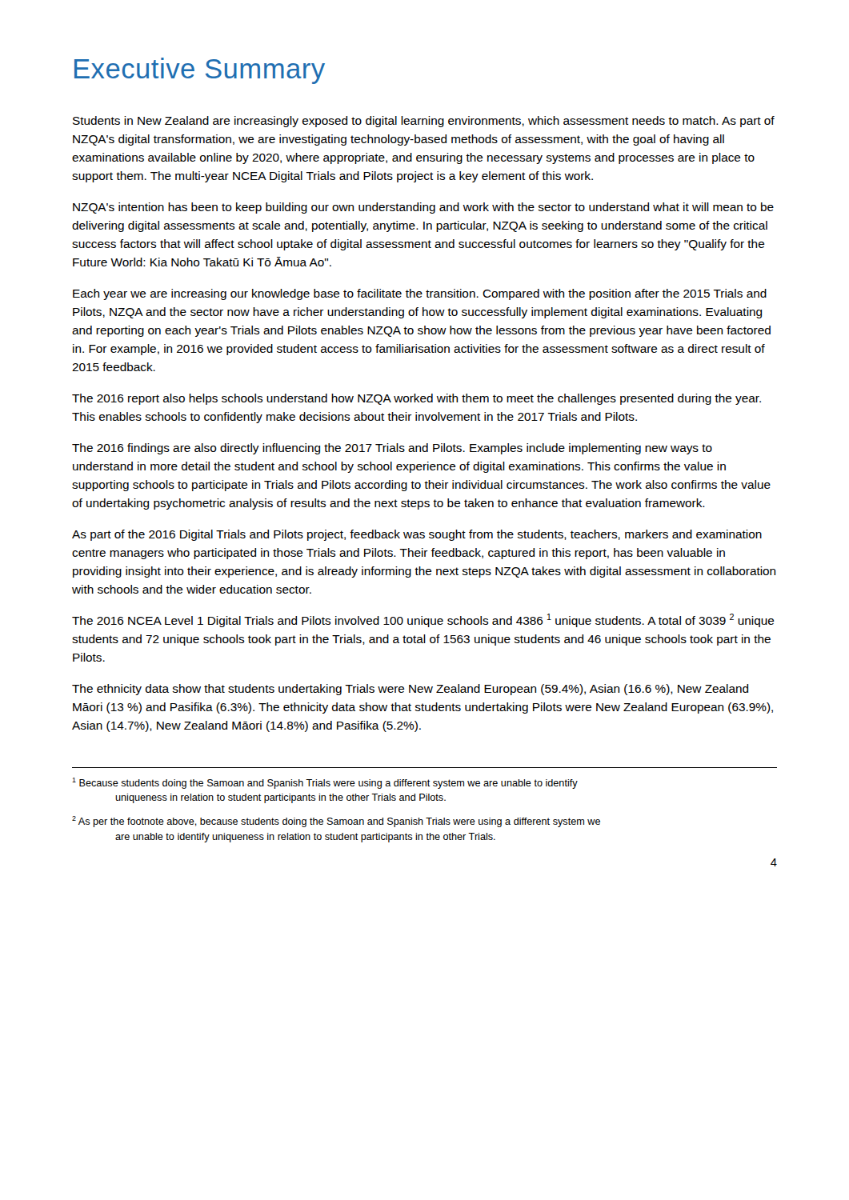Executive Summary
Students in New Zealand are increasingly exposed to digital learning environments, which assessment needs to match. As part of NZQA's digital transformation, we are investigating technology-based methods of assessment, with the goal of having all examinations available online by 2020, where appropriate, and ensuring the necessary systems and processes are in place to support them. The multi-year NCEA Digital Trials and Pilots project is a key element of this work.
NZQA's intention has been to keep building our own understanding and work with the sector to understand what it will mean to be delivering digital assessments at scale and, potentially, anytime. In particular, NZQA is seeking to understand some of the critical success factors that will affect school uptake of digital assessment and successful outcomes for learners so they "Qualify for the Future World: Kia Noho Takatū Ki Tō Āmua Ao".
Each year we are increasing our knowledge base to facilitate the transition. Compared with the position after the 2015 Trials and Pilots, NZQA and the sector now have a richer understanding of how to successfully implement digital examinations. Evaluating and reporting on each year's Trials and Pilots enables NZQA to show how the lessons from the previous year have been factored in. For example, in 2016 we provided student access to familiarisation activities for the assessment software as a direct result of 2015 feedback.
The 2016 report also helps schools understand how NZQA worked with them to meet the challenges presented during the year. This enables schools to confidently make decisions about their involvement in the 2017 Trials and Pilots.
The 2016 findings are also directly influencing the 2017 Trials and Pilots. Examples include implementing new ways to understand in more detail the student and school by school experience of digital examinations. This confirms the value in supporting schools to participate in Trials and Pilots according to their individual circumstances. The work also confirms the value of undertaking psychometric analysis of results and the next steps to be taken to enhance that evaluation framework.
As part of the 2016 Digital Trials and Pilots project, feedback was sought from the students, teachers, markers and examination centre managers who participated in those Trials and Pilots. Their feedback, captured in this report, has been valuable in providing insight into their experience, and is already informing the next steps NZQA takes with digital assessment in collaboration with schools and the wider education sector.
The 2016 NCEA Level 1 Digital Trials and Pilots involved 100 unique schools and 4386 1 unique students. A total of 3039 2 unique students and 72 unique schools took part in the Trials, and a total of 1563 unique students and 46 unique schools took part in the Pilots.
The ethnicity data show that students undertaking Trials were New Zealand European (59.4%), Asian (16.6 %), New Zealand Māori (13 %) and Pasifika (6.3%). The ethnicity data show that students undertaking Pilots were New Zealand European (63.9%), Asian (14.7%), New Zealand Māori (14.8%) and Pasifika (5.2%).
1 Because students doing the Samoan and Spanish Trials were using a different system we are unable to identify uniqueness in relation to student participants in the other Trials and Pilots.
2 As per the footnote above, because students doing the Samoan and Spanish Trials were using a different system we are unable to identify uniqueness in relation to student participants in the other Trials.
4